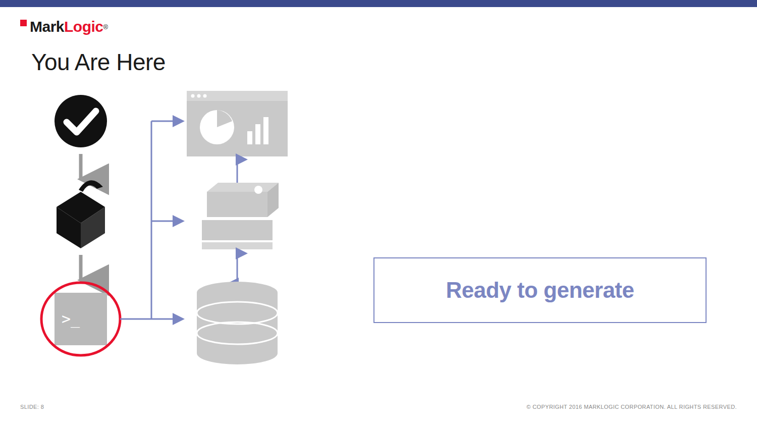Mark Logic®
You Are Here
>_
Ready to generate
SLIDE: 8 © COPYRIGHT 2016 MARKLOGIC CORPORATION. ALL RIGHTS RESERVED.